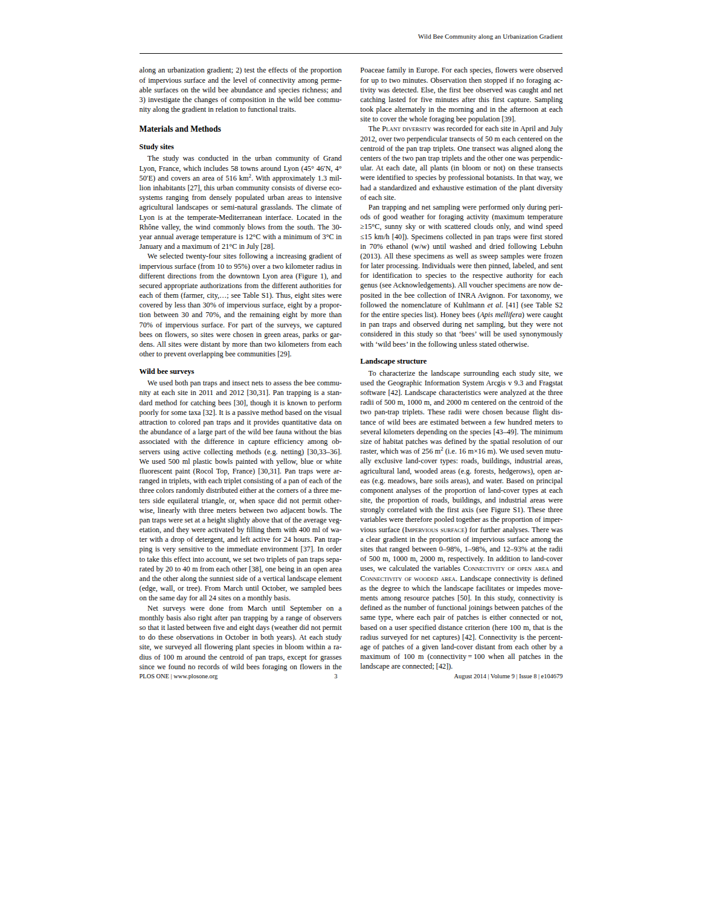Wild Bee Community along an Urbanization Gradient
along an urbanization gradient; 2) test the effects of the proportion of impervious surface and the level of connectivity among permeable surfaces on the wild bee abundance and species richness; and 3) investigate the changes of composition in the wild bee community along the gradient in relation to functional traits.
Materials and Methods
Study sites
The study was conducted in the urban community of Grand Lyon, France, which includes 58 towns around Lyon (45° 46′N, 4° 50′E) and covers an area of 516 km2. With approximately 1.3 million inhabitants [27], this urban community consists of diverse ecosystems ranging from densely populated urban areas to intensive agricultural landscapes or semi-natural grasslands. The climate of Lyon is at the temperate-Mediterranean interface. Located in the Rhône valley, the wind commonly blows from the south. The 30-year annual average temperature is 12°C with a minimum of 3°C in January and a maximum of 21°C in July [28].
We selected twenty-four sites following a increasing gradient of impervious surface (from 10 to 95%) over a two kilometer radius in different directions from the downtown Lyon area (Figure 1), and secured appropriate authorizations from the different authorities for each of them (farmer, city,…; see Table S1). Thus, eight sites were covered by less than 30% of impervious surface, eight by a proportion between 30 and 70%, and the remaining eight by more than 70% of impervious surface. For part of the surveys, we captured bees on flowers, so sites were chosen in green areas, parks or gardens. All sites were distant by more than two kilometers from each other to prevent overlapping bee communities [29].
Wild bee surveys
We used both pan traps and insect nets to assess the bee community at each site in 2011 and 2012 [30,31]. Pan trapping is a standard method for catching bees [30], though it is known to perform poorly for some taxa [32]. It is a passive method based on the visual attraction to colored pan traps and it provides quantitative data on the abundance of a large part of the wild bee fauna without the bias associated with the difference in capture efficiency among observers using active collecting methods (e.g. netting) [30,33–36]. We used 500 ml plastic bowls painted with yellow, blue or white fluorescent paint (Rocol Top, France) [30,31]. Pan traps were arranged in triplets, with each triplet consisting of a pan of each of the three colors randomly distributed either at the corners of a three meters side equilateral triangle, or, when space did not permit otherwise, linearly with three meters between two adjacent bowls. The pan traps were set at a height slightly above that of the average vegetation, and they were activated by filling them with 400 ml of water with a drop of detergent, and left active for 24 hours. Pan trapping is very sensitive to the immediate environment [37]. In order to take this effect into account, we set two triplets of pan traps separated by 20 to 40 m from each other [38], one being in an open area and the other along the sunniest side of a vertical landscape element (edge, wall, or tree). From March until October, we sampled bees on the same day for all 24 sites on a monthly basis.
Net surveys were done from March until September on a monthly basis also right after pan trapping by a range of observers so that it lasted between five and eight days (weather did not permit to do these observations in October in both years). At each study site, we surveyed all flowering plant species in bloom within a radius of 100 m around the centroid of pan traps, except for grasses since we found no records of wild bees foraging on flowers in the Poaceae family in Europe. For each species, flowers were observed for up to two minutes. Observation then stopped if no foraging activity was detected. Else, the first bee observed was caught and net catching lasted for five minutes after this first capture. Sampling took place alternately in the morning and in the afternoon at each site to cover the whole foraging bee population [39].
The Plant diversity was recorded for each site in April and July 2012, over two perpendicular transects of 50 m each centered on the centroid of the pan trap triplets. One transect was aligned along the centers of the two pan trap triplets and the other one was perpendicular. At each date, all plants (in bloom or not) on these transects were identified to species by professional botanists. In that way, we had a standardized and exhaustive estimation of the plant diversity of each site.
Pan trapping and net sampling were performed only during periods of good weather for foraging activity (maximum temperature ≥15°C, sunny sky or with scattered clouds only, and wind speed ≤15 km/h [40]). Specimens collected in pan traps were first stored in 70% ethanol (w/w) until washed and dried following Lebuhn (2013). All these specimens as well as sweep samples were frozen for later processing. Individuals were then pinned, labeled, and sent for identification to species to the respective authority for each genus (see Acknowledgements). All voucher specimens are now deposited in the bee collection of INRA Avignon. For taxonomy, we followed the nomenclature of Kuhlmann et al. [41] (see Table S2 for the entire species list). Honey bees (Apis mellifera) were caught in pan traps and observed during net sampling, but they were not considered in this study so that ‘bees’ will be used synonymously with ‘wild bees’ in the following unless stated otherwise.
Landscape structure
To characterize the landscape surrounding each study site, we used the Geographic Information System Arcgis v 9.3 and Fragstat software [42]. Landscape characteristics were analyzed at the three radii of 500 m, 1000 m, and 2000 m centered on the centroid of the two pan-trap triplets. These radii were chosen because flight distance of wild bees are estimated between a few hundred meters to several kilometers depending on the species [43–49]. The minimum size of habitat patches was defined by the spatial resolution of our raster, which was of 256 m2 (i.e. 16 m×16 m). We used seven mutually exclusive land-cover types: roads, buildings, industrial areas, agricultural land, wooded areas (e.g. forests, hedgerows), open areas (e.g. meadows, bare soils areas), and water. Based on principal component analyses of the proportion of land-cover types at each site, the proportion of roads, buildings, and industrial areas were strongly correlated with the first axis (see Figure S1). These three variables were therefore pooled together as the proportion of impervious surface (Impervious surface) for further analyses. There was a clear gradient in the proportion of impervious surface among the sites that ranged between 0–98%, 1–98%, and 12–93% at the radii of 500 m, 1000 m, 2000 m, respectively. In addition to land-cover uses, we calculated the variables Connectivity of open area and Connectivity of wooded area. Landscape connectivity is defined as the degree to which the landscape facilitates or impedes movements among resource patches [50]. In this study, connectivity is defined as the number of functional joinings between patches of the same type, where each pair of patches is either connected or not, based on a user specified distance criterion (here 100 m, that is the radius surveyed for net captures) [42]. Connectivity is the percentage of patches of a given land-cover distant from each other by a maximum of 100 m (connectivity = 100 when all patches in the landscape are connected; [42]).
PLOS ONE | www.plosone.org
3
August 2014 | Volume 9 | Issue 8 | e104679